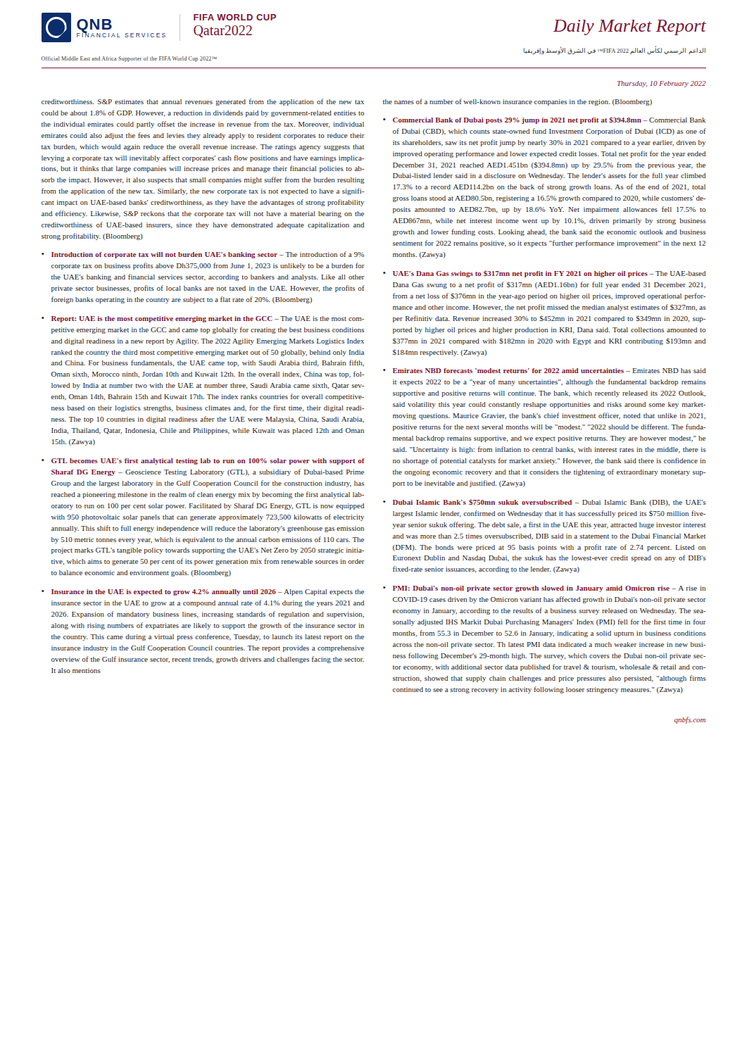QNB
Financial Services
FIFA WORLD CUP
Qatar2022
Daily Market Report
الداعم الرسمي لكأس العالم FIFA 2022™ في الشرق الأوسط وإفريقيا
Official Middle East and Africa Supporter of the FIFA World Cup 2022™
Thursday, 10 February 2022
creditworthiness. S&P estimates that annual revenues generated from the application of the new tax could be about 1.8% of GDP. However, a reduction in dividends paid by government-related entities to the individual emirates could partly offset the increase in revenue from the tax. Moreover, individual emirates could also adjust the fees and levies they already apply to resident corporates to reduce their tax burden, which would again reduce the overall revenue increase. The ratings agency suggests that levying a corporate tax will inevitably affect corporates' cash flow positions and have earnings implications, but it thinks that large companies will increase prices and manage their financial policies to absorb the impact. However, it also suspects that small companies might suffer from the burden resulting from the application of the new tax. Similarly, the new corporate tax is not expected to have a significant impact on UAE-based banks' creditworthiness, as they have the advantages of strong profitability and efficiency. Likewise, S&P reckons that the corporate tax will not have a material bearing on the creditworthiness of UAE-based insurers, since they have demonstrated adequate capitalization and strong profitability. (Bloomberg)
Introduction of corporate tax will not burden UAE's banking sector – The introduction of a 9% corporate tax on business profits above Dh375,000 from June 1, 2023 is unlikely to be a burden for the UAE's banking and financial services sector, according to bankers and analysts. Like all other private sector businesses, profits of local banks are not taxed in the UAE. However, the profits of foreign banks operating in the country are subject to a flat rate of 20%. (Bloomberg)
Report: UAE is the most competitive emerging market in the GCC – The UAE is the most competitive emerging market in the GCC and came top globally for creating the best business conditions and digital readiness in a new report by Agility. The 2022 Agility Emerging Markets Logistics Index ranked the country the third most competitive emerging market out of 50 globally, behind only India and China. For business fundamentals, the UAE came top, with Saudi Arabia third, Bahrain fifth, Oman sixth, Morocco ninth, Jordan 10th and Kuwait 12th. In the overall index, China was top, followed by India at number two with the UAE at number three, Saudi Arabia came sixth, Qatar seventh, Oman 14th, Bahrain 15th and Kuwait 17th. The index ranks countries for overall competitiveness based on their logistics strengths, business climates and, for the first time, their digital readiness. The top 10 countries in digital readiness after the UAE were Malaysia, China, Saudi Arabia, India, Thailand, Qatar, Indonesia, Chile and Philippines, while Kuwait was placed 12th and Oman 15th. (Zawya)
GTL becomes UAE's first analytical testing lab to run on 100% solar power with support of Sharaf DG Energy – Geoscience Testing Laboratory (GTL), a subsidiary of Dubai-based Prime Group and the largest laboratory in the Gulf Cooperation Council for the construction industry, has reached a pioneering milestone in the realm of clean energy mix by becoming the first analytical laboratory to run on 100 per cent solar power. Facilitated by Sharaf DG Energy, GTL is now equipped with 950 photovoltaic solar panels that can generate approximately 723,500 kilowatts of electricity annually. This shift to full energy independence will reduce the laboratory's greenhouse gas emission by 510 metric tonnes every year, which is equivalent to the annual carbon emissions of 110 cars. The project marks GTL's tangible policy towards supporting the UAE's Net Zero by 2050 strategic initiative, which aims to generate 50 per cent of its power generation mix from renewable sources in order to balance economic and environment goals. (Bloomberg)
Insurance in the UAE is expected to grow 4.2% annually until 2026 – Alpen Capital expects the insurance sector in the UAE to grow at a compound annual rate of 4.1% during the years 2021 and 2026. Expansion of mandatory business lines, increasing standards of regulation and supervision, along with rising numbers of expatriates are likely to support the growth of the insurance sector in the country. This came during a virtual press conference, Tuesday, to launch its latest report on the insurance industry in the Gulf Cooperation Council countries. The report provides a comprehensive overview of the Gulf insurance sector, recent trends, growth drivers and challenges facing the sector. It also mentions
the names of a number of well-known insurance companies in the region. (Bloomberg)
Commercial Bank of Dubai posts 29% jump in 2021 net profit at $394.8mn – Commercial Bank of Dubai (CBD), which counts state-owned fund Investment Corporation of Dubai (ICD) as one of its shareholders, saw its net profit jump by nearly 30% in 2021 compared to a year earlier, driven by improved operating performance and lower expected credit losses. Total net profit for the year ended December 31, 2021 reached AED1.451bn ($394.8mn) up by 29.5% from the previous year, the Dubai-listed lender said in a disclosure on Wednesday. The lender's assets for the full year climbed 17.3% to a record AED114.2bn on the back of strong growth loans. As of the end of 2021, total gross loans stood at AED80.5bn, registering a 16.5% growth compared to 2020, while customers' deposits amounted to AED82.7bn, up by 18.6% YoY. Net impairment allowances fell 17.5% to AED867mn, while net interest income went up by 10.1%, driven primarily by strong business growth and lower funding costs. Looking ahead, the bank said the economic outlook and business sentiment for 2022 remains positive, so it expects "further performance improvement" in the next 12 months. (Zawya)
UAE's Dana Gas swings to $317mn net profit in FY 2021 on higher oil prices – The UAE-based Dana Gas swung to a net profit of $317mn (AED1.16bn) for full year ended 31 December 2021, from a net loss of $376mn in the year-ago period on higher oil prices, improved operational performance and other income. However, the net profit missed the median analyst estimates of $327mn, as per Refinitiv data. Revenue increased 30% to $452mn in 2021 compared to $349mn in 2020, supported by higher oil prices and higher production in KRI, Dana said. Total collections amounted to $377mn in 2021 compared with $182mn in 2020 with Egypt and KRI contributing $193mn and $184mn respectively. (Zawya)
Emirates NBD forecasts 'modest returns' for 2022 amid uncertainties – Emirates NBD has said it expects 2022 to be a "year of many uncertainties", although the fundamental backdrop remains supportive and positive returns will continue. The bank, which recently released its 2022 Outlook, said volatility this year could constantly reshape opportunities and risks around some key market-moving questions. Maurice Gravier, the bank's chief investment officer, noted that unlike in 2021, positive returns for the next several months will be "modest." "2022 should be different. The fundamental backdrop remains supportive, and we expect positive returns. They are however modest," he said. "Uncertainty is high: from inflation to central banks, with interest rates in the middle, there is no shortage of potential catalysts for market anxiety." However, the bank said there is confidence in the ongoing economic recovery and that it considers the tightening of extraordinary monetary support to be inevitable and justified. (Zawya)
Dubai Islamic Bank's $750mn sukuk oversubscribed – Dubai Islamic Bank (DIB), the UAE's largest Islamic lender, confirmed on Wednesday that it has successfully priced its $750 million five-year senior sukuk offering. The debt sale, a first in the UAE this year, attracted huge investor interest and was more than 2.5 times oversubscribed, DIB said in a statement to the Dubai Financial Market (DFM). The bonds were priced at 95 basis points with a profit rate of 2.74 percent. Listed on Euronext Dublin and Nasdaq Dubai, the sukuk has the lowest-ever credit spread on any of DIB's fixed-rate senior issuances, according to the lender. (Zawya)
PMI: Dubai's non-oil private sector growth slowed in January amid Omicron rise – A rise in COVID-19 cases driven by the Omicron variant has affected growth in Dubai's non-oil private sector economy in January, according to the results of a business survey released on Wednesday. The seasonally adjusted IHS Markit Dubai Purchasing Managers' Index (PMI) fell for the first time in four months, from 55.3 in December to 52.6 in January, indicating a solid upturn in business conditions across the non-oil private sector. Th latest PMI data indicated a much weaker increase in new business following December's 29-month high. The survey, which covers the Dubai non-oil private sector economy, with additional sector data published for travel & tourism, wholesale & retail and construction, showed that supply chain challenges and price pressures also persisted, "although firms continued to see a strong recovery in activity following looser stringency measures." (Zawya)
qnbfs.com